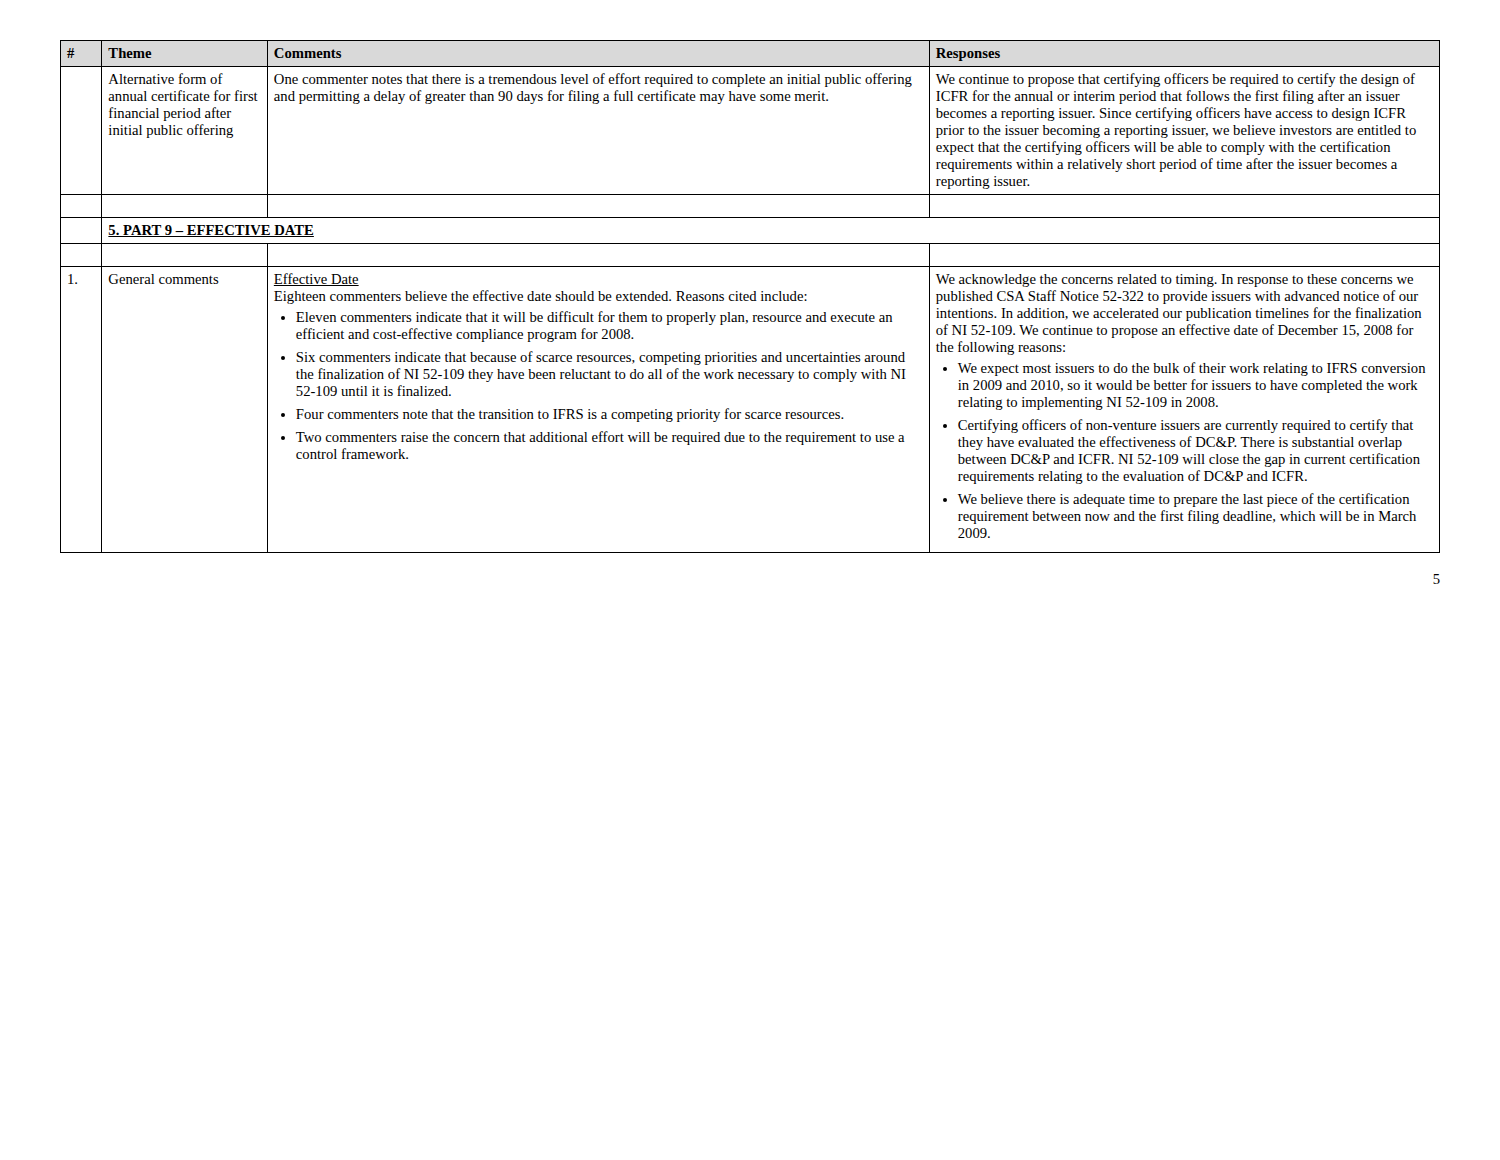| # | Theme | Comments | Responses |
| --- | --- | --- | --- |
| | Alternative form of annual certificate for first financial period after initial public offering | One commenter notes that there is a tremendous level of effort required to complete an initial public offering and permitting a delay of greater than 90 days for filing a full certificate may have some merit. | We continue to propose that certifying officers be required to certify the design of ICFR for the annual or interim period that follows the first filing after an issuer becomes a reporting issuer. Since certifying officers have access to design ICFR prior to the issuer becoming a reporting issuer, we believe investors are entitled to expect that the certifying officers will be able to comply with the certification requirements within a relatively short period of time after the issuer becomes a reporting issuer. |
| | 5. PART 9 – EFFECTIVE DATE |
| 1. | General comments | Effective Date Eighteen commenters believe the effective date should be extended. Reasons cited include: Eleven commenters indicate that it will be difficult for them to properly plan, resource and execute an efficient and cost-effective compliance program for 2008. Six commenters indicate that because of scarce resources, competing priorities and uncertainties around the finalization of NI 52-109 they have been reluctant to do all of the work necessary to comply with NI 52-109 until it is finalized. Four commenters note that the transition to IFRS is a competing priority for scarce resources. Two commenters raise the concern that additional effort will be required due to the requirement to use a control framework. | We acknowledge the concerns related to timing. In response to these concerns we published CSA Staff Notice 52-322 to provide issuers with advanced notice of our intentions. In addition, we accelerated our publication timelines for the finalization of NI 52-109. We continue to propose an effective date of December 15, 2008 for the following reasons: We expect most issuers to do the bulk of their work relating to IFRS conversion in 2009 and 2010, so it would be better for issuers to have completed the work relating to implementing NI 52-109 in 2008. Certifying officers of non-venture issuers are currently required to certify that they have evaluated the effectiveness of DC&P. There is substantial overlap between DC&P and ICFR. NI 52-109 will close the gap in current certification requirements relating to the evaluation of DC&P and ICFR. We believe there is adequate time to prepare the last piece of the certification requirement between now and the first filing deadline, which will be in March 2009. |
5